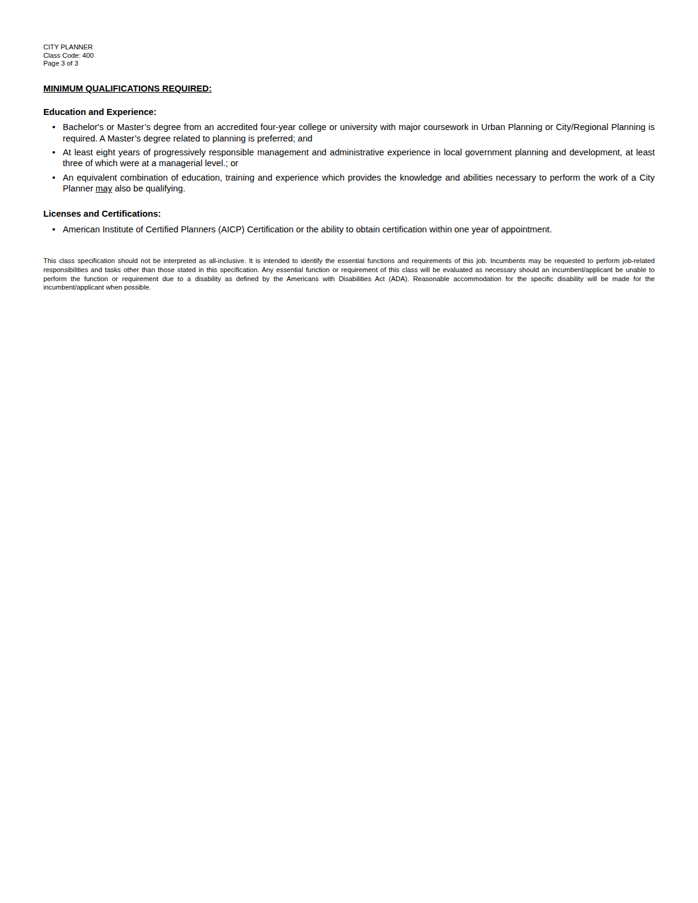CITY PLANNER
Class Code: 400
Page 3 of 3
MINIMUM QUALIFICATIONS REQUIRED:
Education and Experience:
Bachelor's or Master’s degree from an accredited four-year college or university with major coursework in Urban Planning or City/Regional Planning is required. A Master’s degree related to planning is preferred; and
At least eight years of progressively responsible management and administrative experience in local government planning and development, at least three of which were at a managerial level.; or
An equivalent combination of education, training and experience which provides the knowledge and abilities necessary to perform the work of a City Planner may also be qualifying.
Licenses and Certifications:
American Institute of Certified Planners (AICP) Certification or the ability to obtain certification within one year of appointment.
This class specification should not be interpreted as all-inclusive. It is intended to identify the essential functions and requirements of this job. Incumbents may be requested to perform job-related responsibilities and tasks other than those stated in this specification. Any essential function or requirement of this class will be evaluated as necessary should an incumbent/applicant be unable to perform the function or requirement due to a disability as defined by the Americans with Disabilities Act (ADA). Reasonable accommodation for the specific disability will be made for the incumbent/applicant when possible.